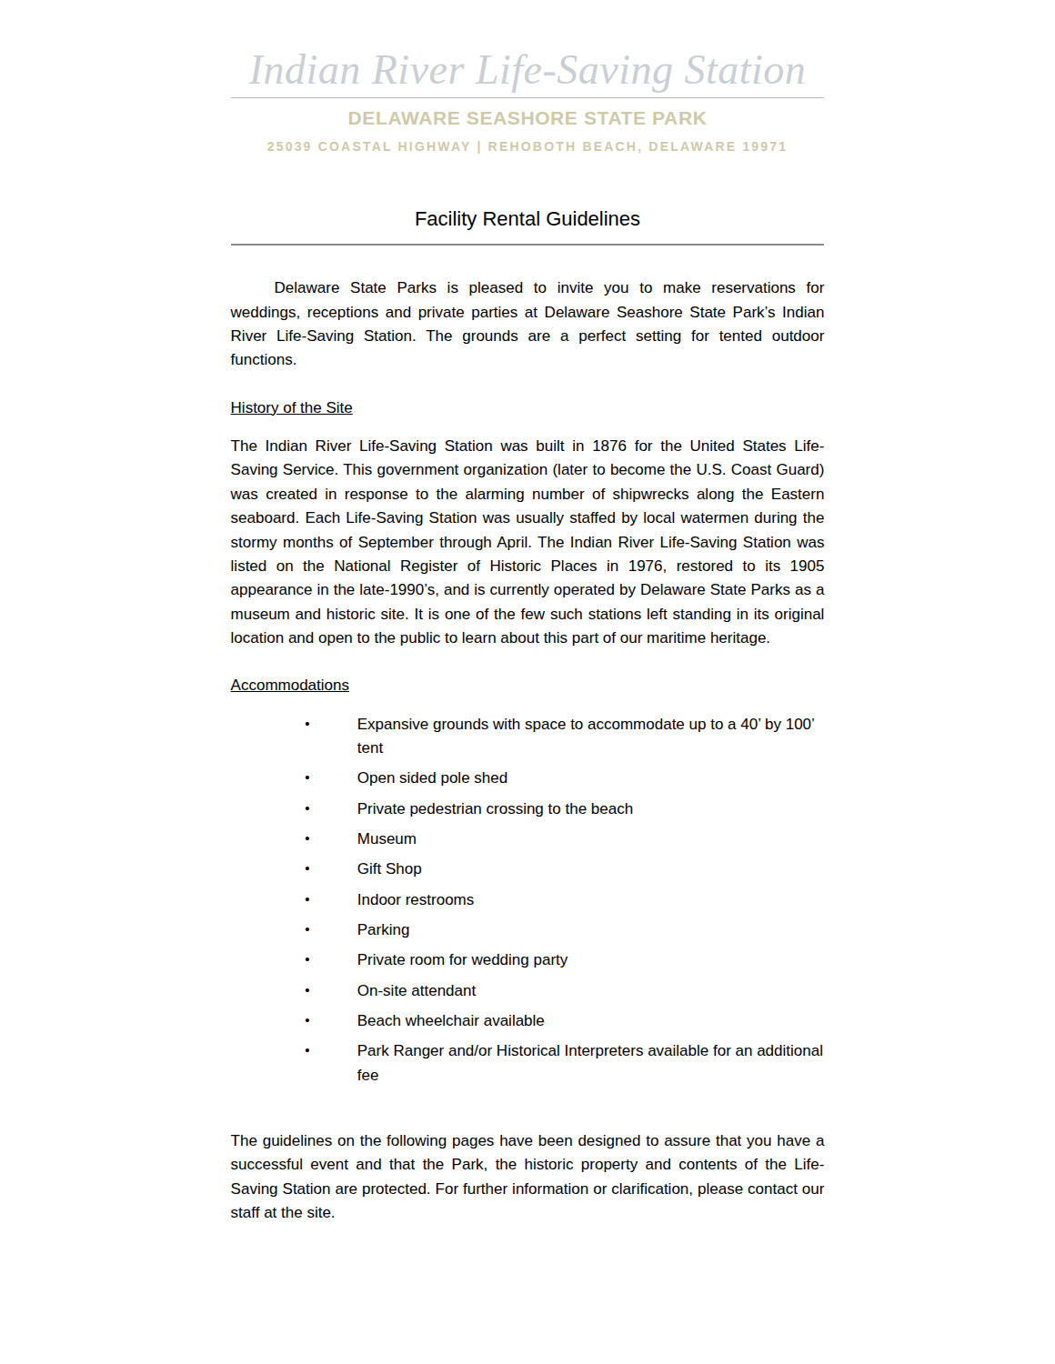Indian River Life-Saving Station
DELAWARE SEASHORE STATE PARK
25039 COASTAL HIGHWAY | REHOBOTH BEACH, DELAWARE 19971
Facility Rental Guidelines
Delaware State Parks is pleased to invite you to make reservations for weddings, receptions and private parties at Delaware Seashore State Park’s Indian River Life-Saving Station. The grounds are a perfect setting for tented outdoor functions.
History of the Site
The Indian River Life-Saving Station was built in 1876 for the United States Life-Saving Service. This government organization (later to become the U.S. Coast Guard) was created in response to the alarming number of shipwrecks along the Eastern seaboard. Each Life-Saving Station was usually staffed by local watermen during the stormy months of September through April. The Indian River Life-Saving Station was listed on the National Register of Historic Places in 1976, restored to its 1905 appearance in the late-1990’s, and is currently operated by Delaware State Parks as a museum and historic site. It is one of the few such stations left standing in its original location and open to the public to learn about this part of our maritime heritage.
Accommodations
Expansive grounds with space to accommodate up to a 40’ by 100’ tent
Open sided pole shed
Private pedestrian crossing to the beach
Museum
Gift Shop
Indoor restrooms
Parking
Private room for wedding party
On-site attendant
Beach wheelchair available
Park Ranger and/or Historical Interpreters available for an additional fee
The guidelines on the following pages have been designed to assure that you have a successful event and that the Park, the historic property and contents of the Life-Saving Station are protected. For further information or clarification, please contact our staff at the site.